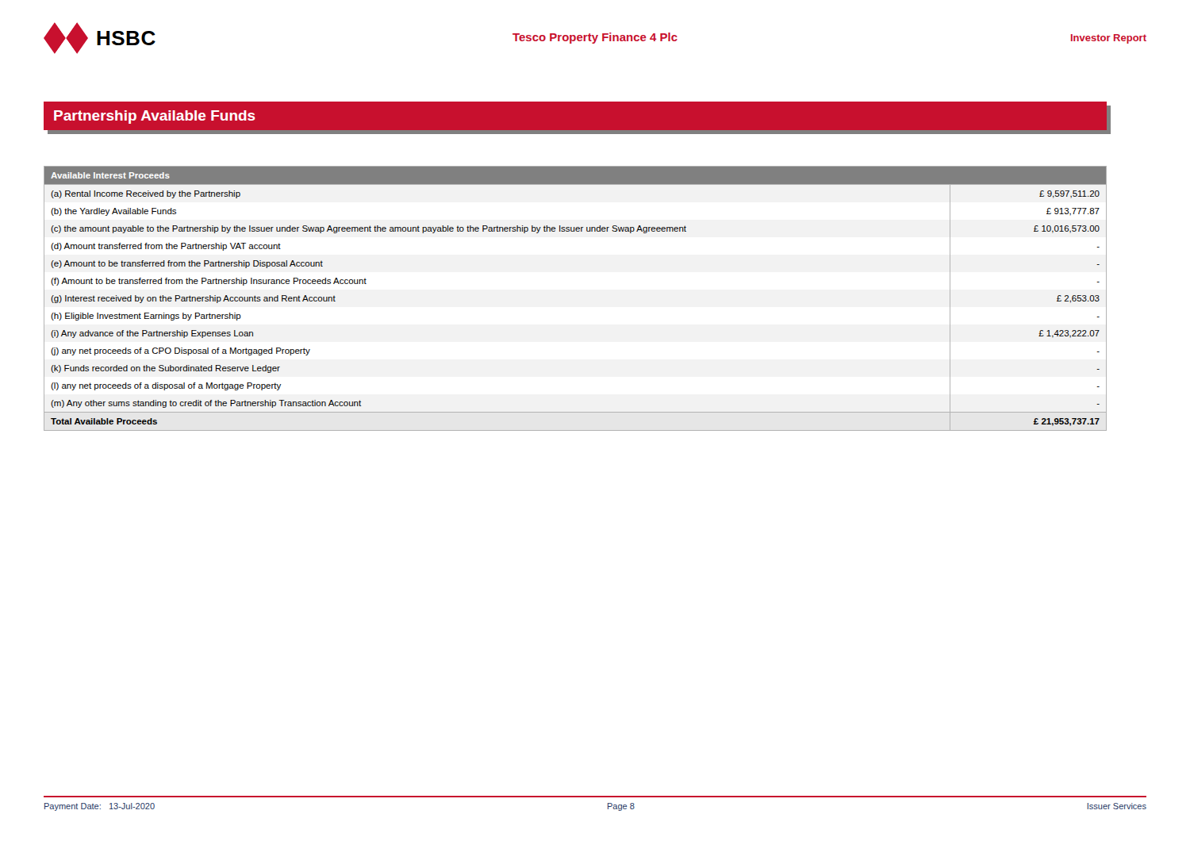HSBC
Tesco Property Finance 4 Plc
Investor Report
Partnership Available Funds
| Available Interest Proceeds |
| --- |
| (a) Rental Income Received by the Partnership | £ 9,597,511.20 |
| (b) the Yardley Available Funds | £ 913,777.87 |
| (c) the amount payable to the Partnership by the Issuer under Swap Agreement the amount payable to the Partnership by the Issuer under Swap Agreeement | £ 10,016,573.00 |
| (d) Amount transferred from the Partnership VAT account | - |
| (e) Amount to be transferred from the Partnership Disposal Account | - |
| (f) Amount to be transferred from the Partnership Insurance Proceeds Account | - |
| (g) Interest received by on the Partnership Accounts and Rent Account | £ 2,653.03 |
| (h) Eligible Investment Earnings by Partnership | - |
| (i) Any advance of the Partnership Expenses Loan | £ 1,423,222.07 |
| (j) any net proceeds of a CPO Disposal of a Mortgaged Property | - |
| (k) Funds recorded on the Subordinated Reserve Ledger | - |
| (l) any net proceeds of a disposal of a Mortgage Property | - |
| (m) Any other sums standing to credit of the Partnership Transaction Account | - |
| Total Available Proceeds | £ 21,953,737.17 |
Payment Date: 13-Jul-2020
Page 8
Issuer Services